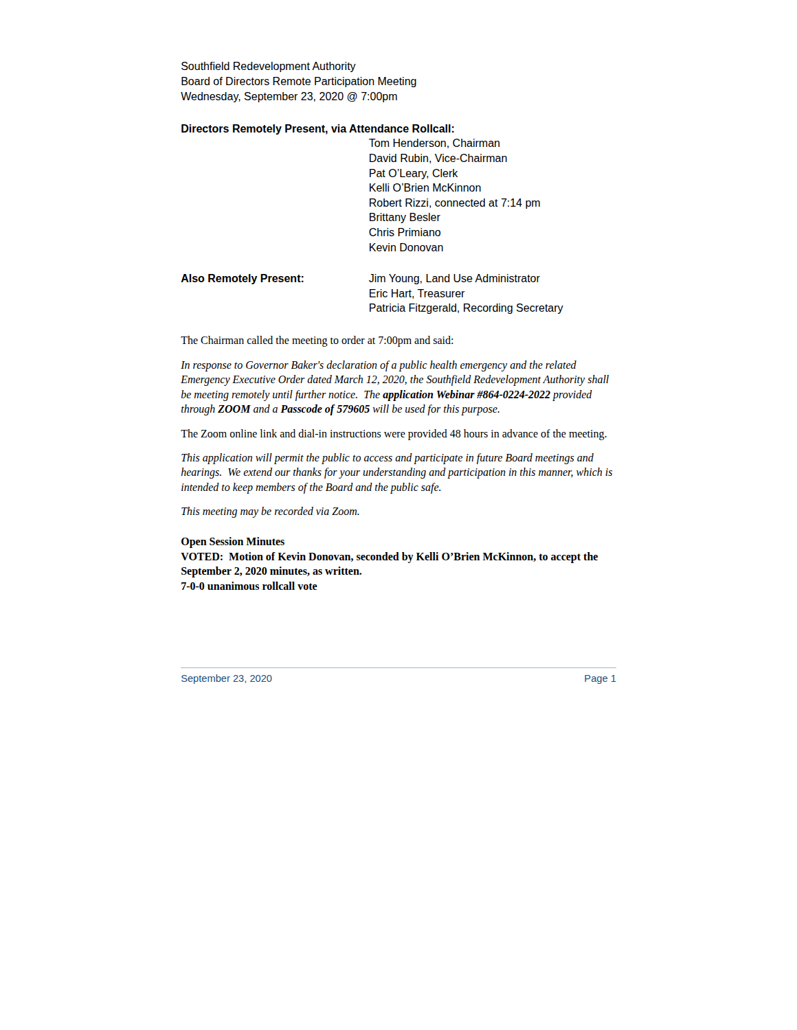Southfield Redevelopment Authority
Board of Directors Remote Participation Meeting
Wednesday, September 23, 2020 @ 7:00pm
Directors Remotely Present, via Attendance Rollcall:
Tom Henderson, Chairman
David Rubin, Vice-Chairman
Pat O’Leary, Clerk
Kelli O’Brien McKinnon
Robert Rizzi, connected at 7:14 pm
Brittany Besler
Chris Primiano
Kevin Donovan
Also Remotely Present:
Jim Young, Land Use Administrator
Eric Hart, Treasurer
Patricia Fitzgerald, Recording Secretary
The Chairman called the meeting to order at 7:00pm and said:
In response to Governor Baker's declaration of a public health emergency and the related Emergency Executive Order dated March 12, 2020, the Southfield Redevelopment Authority shall be meeting remotely until further notice. The application Webinar #864-0224-2022 provided through ZOOM and a Passcode of 579605 will be used for this purpose.
The Zoom online link and dial-in instructions were provided 48 hours in advance of the meeting.
This application will permit the public to access and participate in future Board meetings and hearings. We extend our thanks for your understanding and participation in this manner, which is intended to keep members of the Board and the public safe.
This meeting may be recorded via Zoom.
Open Session Minutes
VOTED: Motion of Kevin Donovan, seconded by Kelli O’Brien McKinnon, to accept the September 2, 2020 minutes, as written.
7-0-0 unanimous rollcall vote
September 23, 2020
Page 1